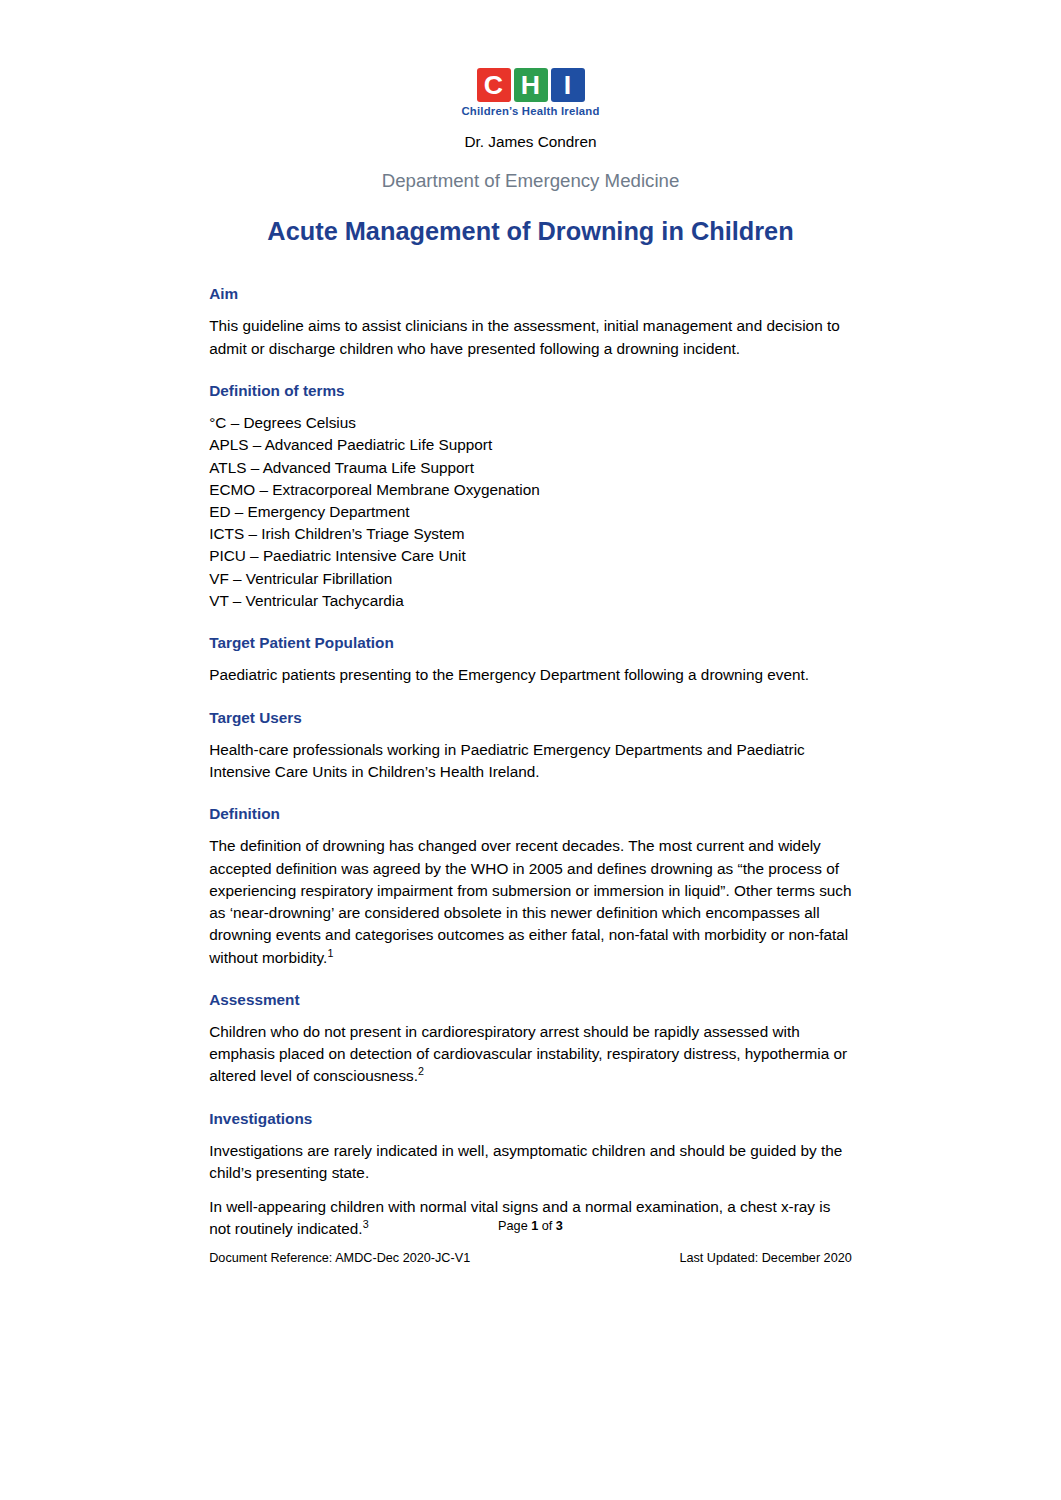CHI
Children’s Health Ireland
Dr. James Condren
Department of Emergency Medicine
Acute Management of Drowning in Children
Aim
This guideline aims to assist clinicians in the assessment, initial management and decision to admit or discharge children who have presented following a drowning incident.
Definition of terms
°C – Degrees Celsius
APLS – Advanced Paediatric Life Support
ATLS – Advanced Trauma Life Support
ECMO – Extracorporeal Membrane Oxygenation
ED – Emergency Department
ICTS – Irish Children’s Triage System
PICU – Paediatric Intensive Care Unit
VF – Ventricular Fibrillation
VT – Ventricular Tachycardia
Target Patient Population
Paediatric patients presenting to the Emergency Department following a drowning event.
Target Users
Health-care professionals working in Paediatric Emergency Departments and Paediatric Intensive Care Units in Children’s Health Ireland.
Definition
The definition of drowning has changed over recent decades. The most current and widely accepted definition was agreed by the WHO in 2005 and defines drowning as “the process of experiencing respiratory impairment from submersion or immersion in liquid”. Other terms such as ‘near-drowning’ are considered obsolete in this newer definition which encompasses all drowning events and categorises outcomes as either fatal, non-fatal with morbidity or non-fatal without morbidity.1
Assessment
Children who do not present in cardiorespiratory arrest should be rapidly assessed with emphasis placed on detection of cardiovascular instability, respiratory distress, hypothermia or altered level of consciousness.2
Investigations
Investigations are rarely indicated in well, asymptomatic children and should be guided by the child’s presenting state.
In well-appearing children with normal vital signs and a normal examination, a chest x-ray is not routinely indicated.3
Page 1 of 3
Document Reference: AMDC-Dec 2020-JC-V1
Last Updated: December 2020